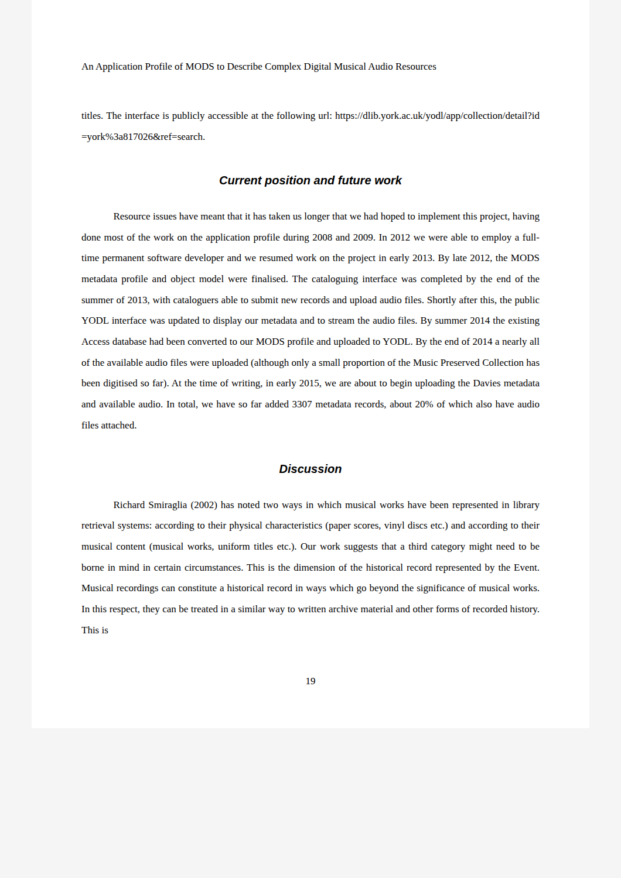An Application Profile of MODS to Describe Complex Digital Musical Audio Resources
titles. The interface is publicly accessible at the following url: https://dlib.york.ac.uk/yodl/app/collection/detail?id=york%3a817026&ref=search.
Current position and future work
Resource issues have meant that it has taken us longer that we had hoped to implement this project, having done most of the work on the application profile during 2008 and 2009. In 2012 we were able to employ a full-time permanent software developer and we resumed work on the project in early 2013. By late 2012, the MODS metadata profile and object model were finalised. The cataloguing interface was completed by the end of the summer of 2013, with cataloguers able to submit new records and upload audio files. Shortly after this, the public YODL interface was updated to display our metadata and to stream the audio files. By summer 2014 the existing Access database had been converted to our MODS profile and uploaded to YODL. By the end of 2014 a nearly all of the available audio files were uploaded (although only a small proportion of the Music Preserved Collection has been digitised so far). At the time of writing, in early 2015, we are about to begin uploading the Davies metadata and available audio. In total, we have so far added 3307 metadata records, about 20% of which also have audio files attached.
Discussion
Richard Smiraglia (2002) has noted two ways in which musical works have been represented in library retrieval systems: according to their physical characteristics (paper scores, vinyl discs etc.) and according to their musical content (musical works, uniform titles etc.). Our work suggests that a third category might need to be borne in mind in certain circumstances. This is the dimension of the historical record represented by the Event. Musical recordings can constitute a historical record in ways which go beyond the significance of musical works. In this respect, they can be treated in a similar way to written archive material and other forms of recorded history. This is
19